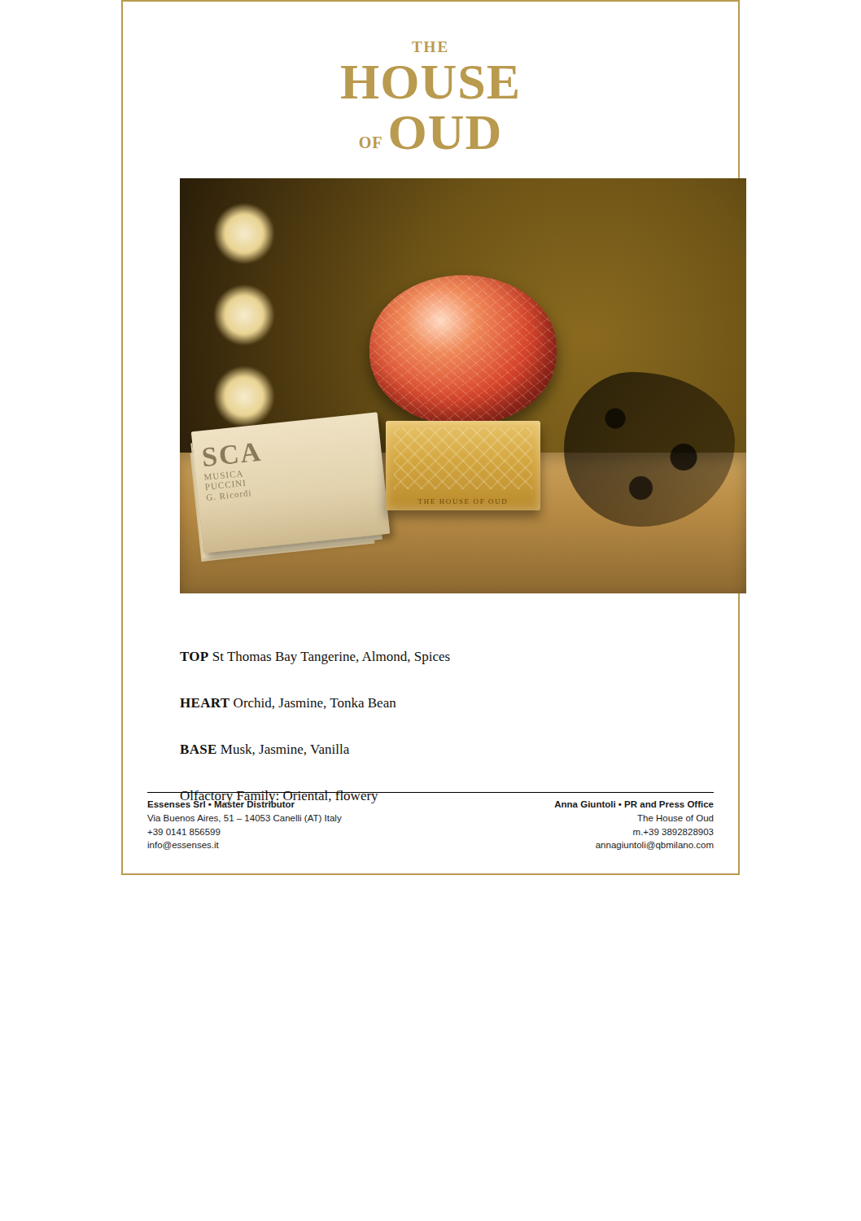THE
HOUSE
OF OUD
SCA
MUSICA
PUCCINI
G. Ricordi
The House of Oud
TOP St Thomas Bay Tangerine, Almond, Spices
HEART Orchid, Jasmine, Tonka Bean
BASE Musk, Jasmine, Vanilla
Olfactory Family: Oriental, flowery
Essenses Srl • Master Distributor
Via Buenos Aires, 51 – 14053 Canelli (AT) Italy
+39 0141 856599
info@essenses.it
Anna Giuntoli • PR and Press Office
The House of Oud
m.+39 3892828903
annagiuntoli@qbmilano.com